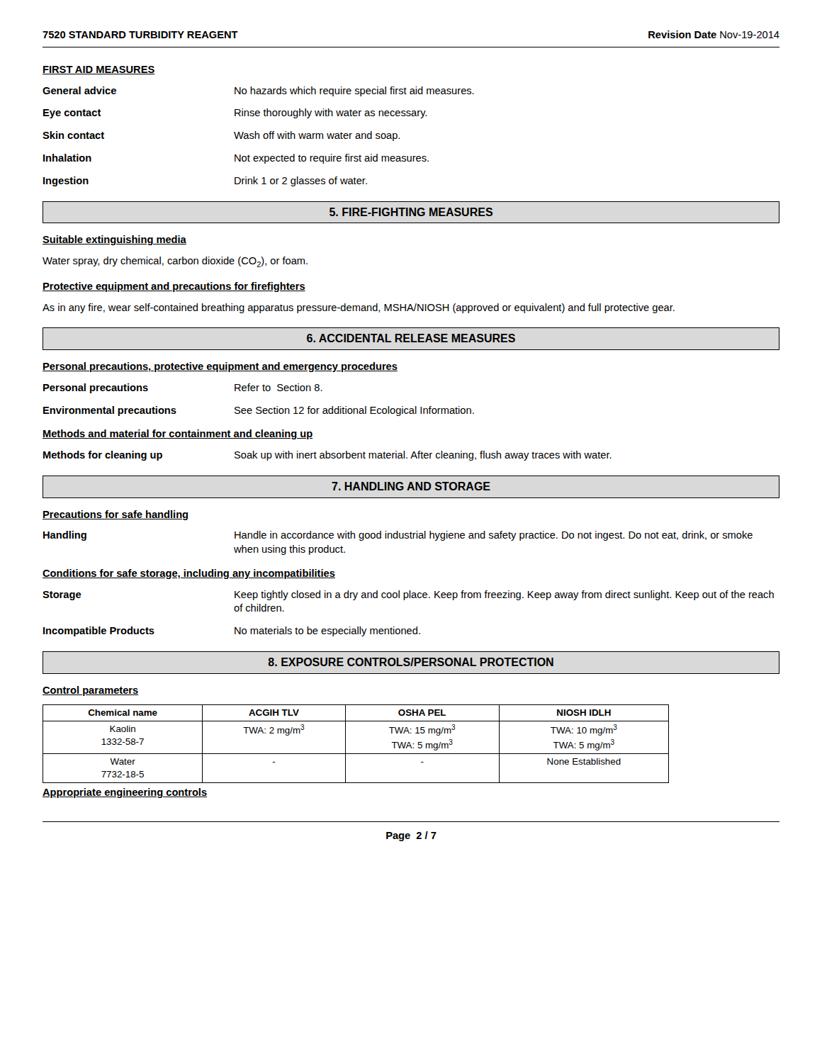7520 STANDARD TURBIDITY REAGENT Revision Date Nov-19-2014
FIRST AID MEASURES
General advice
No hazards which require special first aid measures.
Eye contact
Rinse thoroughly with water as necessary.
Skin contact
Wash off with warm water and soap.
Inhalation
Not expected to require first aid measures.
Ingestion
Drink 1 or 2 glasses of water.
5. FIRE-FIGHTING MEASURES
Suitable extinguishing media
Water spray, dry chemical, carbon dioxide (CO2), or foam.
Protective equipment and precautions for firefighters
As in any fire, wear self-contained breathing apparatus pressure-demand, MSHA/NIOSH (approved or equivalent) and full protective gear.
6. ACCIDENTAL RELEASE MEASURES
Personal precautions, protective equipment and emergency procedures
Personal precautions
Refer to Section 8.
Environmental precautions
See Section 12 for additional Ecological Information.
Methods and material for containment and cleaning up
Methods for cleaning up
Soak up with inert absorbent material. After cleaning, flush away traces with water.
7. HANDLING AND STORAGE
Precautions for safe handling
Handling
Handle in accordance with good industrial hygiene and safety practice. Do not ingest. Do not eat, drink, or smoke when using this product.
Conditions for safe storage, including any incompatibilities
Storage
Keep tightly closed in a dry and cool place. Keep from freezing. Keep away from direct sunlight. Keep out of the reach of children.
Incompatible Products
No materials to be especially mentioned.
8. EXPOSURE CONTROLS/PERSONAL PROTECTION
Control parameters
| Chemical name | ACGIH TLV | OSHA PEL | NIOSH IDLH |
| --- | --- | --- | --- |
| Kaolin 1332-58-7 | TWA: 2 mg/m 3 | TWA: 15 mg/m 3 TWA: 5 mg/m 3 | TWA: 10 mg/m 3 TWA: 5 mg/m 3 |
| Water 7732-18-5 | - | - | None Established |
Appropriate engineering controls
Page 2 / 7